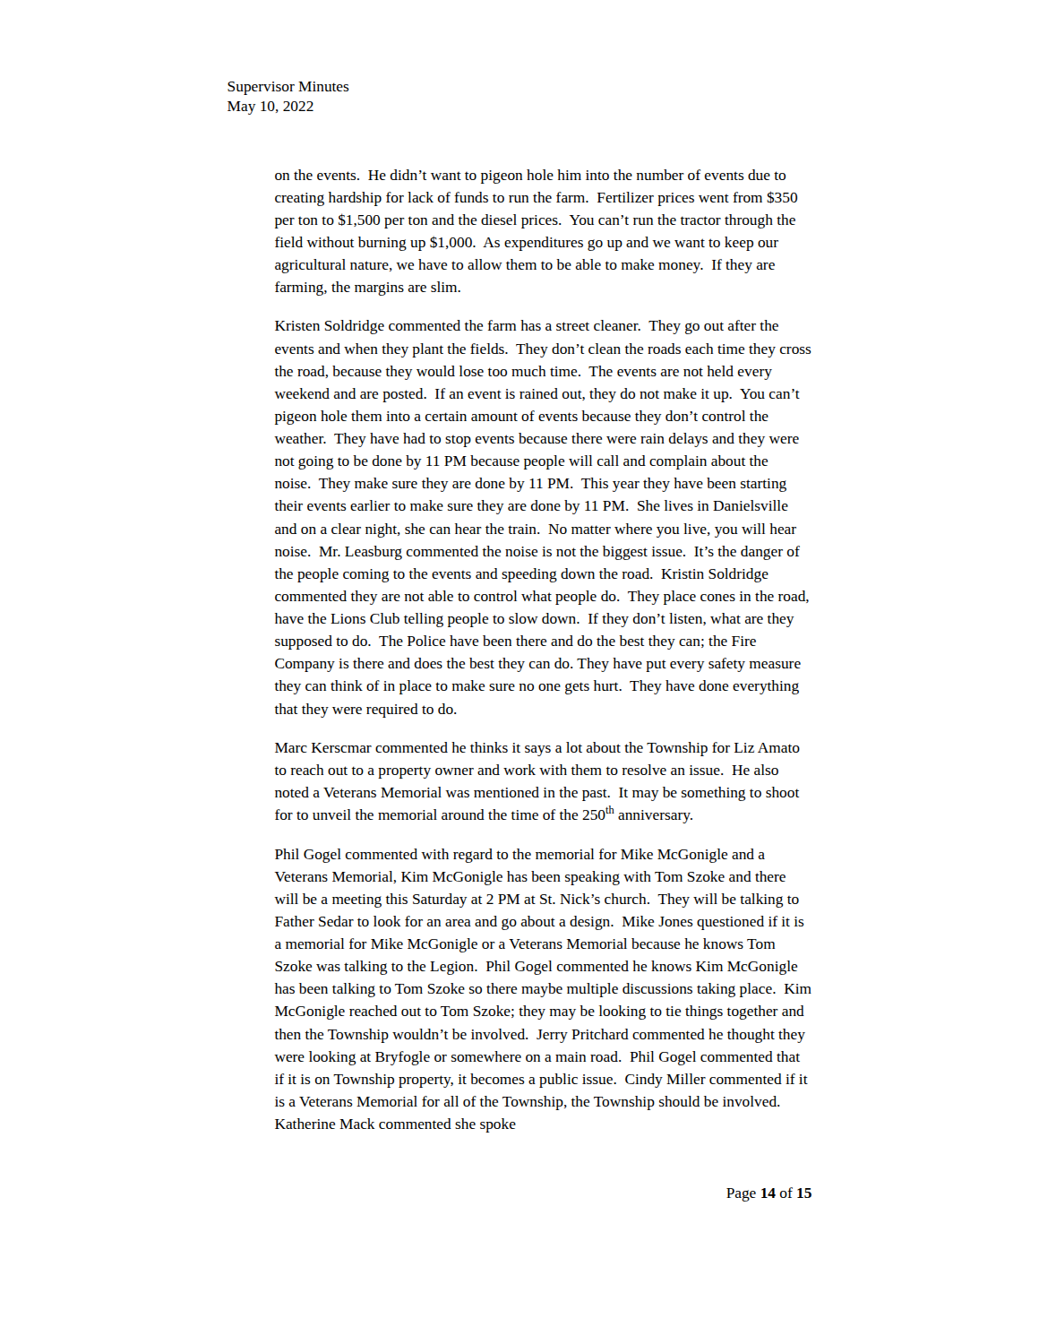Supervisor Minutes
May 10, 2022
on the events. He didn’t want to pigeon hole him into the number of events due to creating hardship for lack of funds to run the farm. Fertilizer prices went from $350 per ton to $1,500 per ton and the diesel prices. You can’t run the tractor through the field without burning up $1,000. As expenditures go up and we want to keep our agricultural nature, we have to allow them to be able to make money. If they are farming, the margins are slim.
Kristen Soldridge commented the farm has a street cleaner. They go out after the events and when they plant the fields. They don’t clean the roads each time they cross the road, because they would lose too much time. The events are not held every weekend and are posted. If an event is rained out, they do not make it up. You can’t pigeon hole them into a certain amount of events because they don’t control the weather. They have had to stop events because there were rain delays and they were not going to be done by 11 PM because people will call and complain about the noise. They make sure they are done by 11 PM. This year they have been starting their events earlier to make sure they are done by 11 PM. She lives in Danielsville and on a clear night, she can hear the train. No matter where you live, you will hear noise. Mr. Leasburg commented the noise is not the biggest issue. It’s the danger of the people coming to the events and speeding down the road. Kristin Soldridge commented they are not able to control what people do. They place cones in the road, have the Lions Club telling people to slow down. If they don’t listen, what are they supposed to do. The Police have been there and do the best they can; the Fire Company is there and does the best they can do. They have put every safety measure they can think of in place to make sure no one gets hurt. They have done everything that they were required to do.
Marc Kerscmar commented he thinks it says a lot about the Township for Liz Amato to reach out to a property owner and work with them to resolve an issue. He also noted a Veterans Memorial was mentioned in the past. It may be something to shoot for to unveil the memorial around the time of the 250th anniversary.
Phil Gogel commented with regard to the memorial for Mike McGonigle and a Veterans Memorial, Kim McGonigle has been speaking with Tom Szoke and there will be a meeting this Saturday at 2 PM at St. Nick’s church. They will be talking to Father Sedar to look for an area and go about a design. Mike Jones questioned if it is a memorial for Mike McGonigle or a Veterans Memorial because he knows Tom Szoke was talking to the Legion. Phil Gogel commented he knows Kim McGonigle has been talking to Tom Szoke so there maybe multiple discussions taking place. Kim McGonigle reached out to Tom Szoke; they may be looking to tie things together and then the Township wouldn’t be involved. Jerry Pritchard commented he thought they were looking at Bryfogle or somewhere on a main road. Phil Gogel commented that if it is on Township property, it becomes a public issue. Cindy Miller commented if it is a Veterans Memorial for all of the Township, the Township should be involved. Katherine Mack commented she spoke
Page 14 of 15